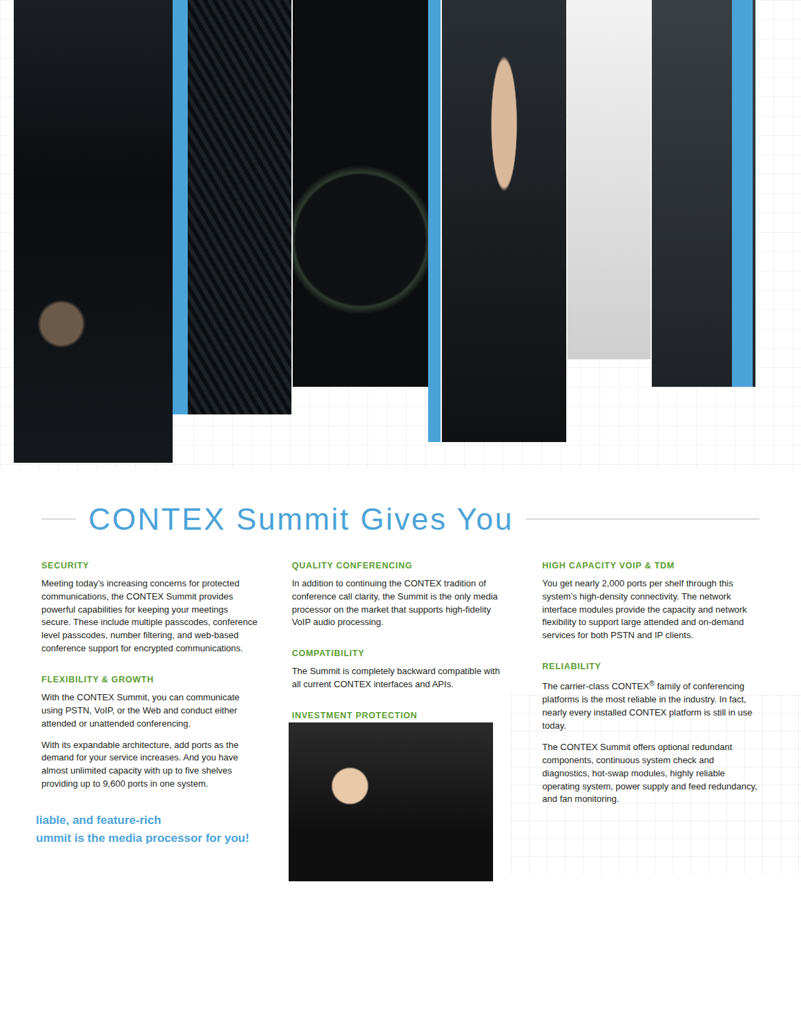CONTEX Summit Gives You
Security
Meeting today’s increasing concerns for protected communications, the CONTEX Summit provides powerful capabilities for keeping your meetings secure. These include multiple passcodes, conference level passcodes, number filtering, and web-based conference support for encrypted communications.
Flexibility & Growth
With the CONTEX Summit, you can communicate using PSTN, VoIP, or the Web and conduct either attended or unattended conferencing.
With its expandable architecture, add ports as the demand for your service increases. And you have almost unlimited capacity with up to five shelves providing up to 9,600 ports in one system.
liable, and feature-rich ummit is the media processor for you!
Quality Conferencing
In addition to continuing the CONTEX tradition of conference call clarity, the Summit is the only media processor on the market that supports high-fidelity VoIP audio processing.
Compatibility
The Summit is completely backward compatible with all current CONTEX interfaces and APIs.
Investment Protection
As with all Compunetix products,
the CONTEX Summit is competitively priced, represents an unprecedented value and offers a lifetime of support.
High Capacity VoIP & TDM
You get nearly 2,000 ports per shelf through this system’s high-density connectivity. The network interface modules provide the capacity and network flexibility to support large attended and on-demand services for both PSTN and IP clients.
Reliability
The carrier-class CONTEX® family of conferencing platforms is the most reliable in the industry. In fact, nearly every installed CONTEX platform is still in use today.
The CONTEX Summit offers optional redundant components, continuous system check and diagnostics, hot-swap modules, highly reliable operating system, power supply and feed redundancy, and fan monitoring.